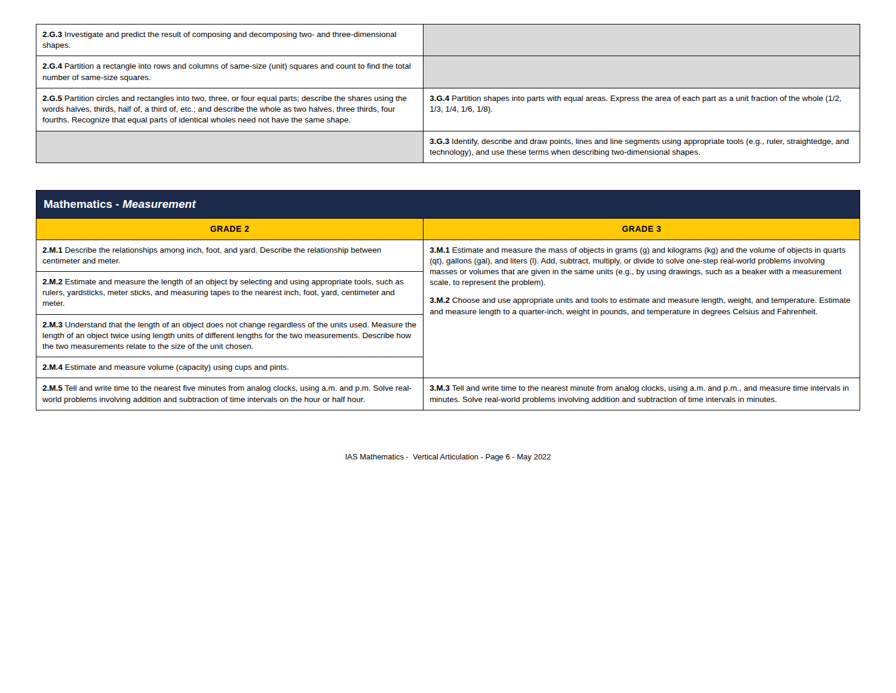| 2.G.3 Investigate and predict the result of composing and decomposing two- and three-dimensional shapes. | |
| 2.G.4 Partition a rectangle into rows and columns of same-size (unit) squares and count to find the total number of same-size squares. | |
| 2.G.5 Partition circles and rectangles into two, three, or four equal parts; describe the shares using the words halves, thirds, half of, a third of, etc.; and describe the whole as two halves, three thirds, four fourths. Recognize that equal parts of identical wholes need not have the same shape. | 3.G.4 Partition shapes into parts with equal areas. Express the area of each part as a unit fraction of the whole (1/2, 1/3, 1/4, 1/6, 1/8). |
| | 3.G.3 Identify, describe and draw points, lines and line segments using appropriate tools (e.g., ruler, straightedge, and technology), and use these terms when describing two-dimensional shapes. |
| Mathematics - Measurement |
| GRADE 2 | GRADE 3 |
| 2.M.1 Describe the relationships among inch, foot, and yard. Describe the relationship between centimeter and meter. | 3.M.1 Estimate and measure the mass of objects in grams (g) and kilograms (kg) and the volume of objects in quarts (qt), gallons (gal), and liters (l). Add, subtract, multiply, or divide to solve one-step real-world problems involving masses or volumes that are given in the same units (e.g., by using drawings, such as a beaker with a measurement scale, to represent the problem). 3.M.2 Choose and use appropriate units and tools to estimate and measure length, weight, and temperature. Estimate and measure length to a quarter-inch, weight in pounds, and temperature in degrees Celsius and Fahrenheit. |
| 2.M.2 Estimate and measure the length of an object by selecting and using appropriate tools, such as rulers, yardsticks, meter sticks, and measuring tapes to the nearest inch, foot, yard, centimeter and meter. |
| 2.M.3 Understand that the length of an object does not change regardless of the units used. Measure the length of an object twice using length units of different lengths for the two measurements. Describe how the two measurements relate to the size of the unit chosen. |
| 2.M.4 Estimate and measure volume (capacity) using cups and pints. |
| 2.M.5 Tell and write time to the nearest five minutes from analog clocks, using a.m. and p.m. Solve real-world problems involving addition and subtraction of time intervals on the hour or half hour. | 3.M.3 Tell and write time to the nearest minute from analog clocks, using a.m. and p.m., and measure time intervals in minutes. Solve real-world problems involving addition and subtraction of time intervals in minutes. |
IAS Mathematics - Vertical Articulation - Page 6 - May 2022